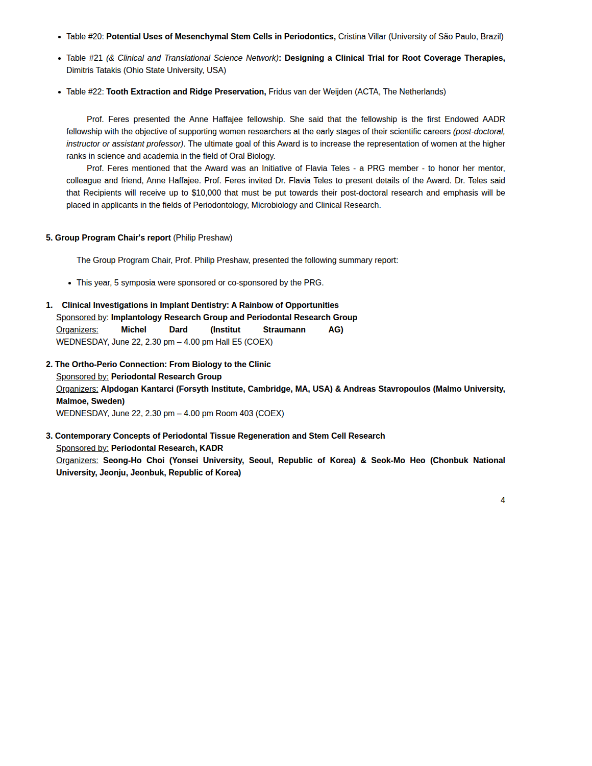Table #20: Potential Uses of Mesenchymal Stem Cells in Periodontics, Cristina Villar (University of São Paulo, Brazil)
Table #21 (& Clinical and Translational Science Network): Designing a Clinical Trial for Root Coverage Therapies, Dimitris Tatakis (Ohio State University, USA)
Table #22: Tooth Extraction and Ridge Preservation, Fridus van der Weijden (ACTA, The Netherlands)
Prof. Feres presented the Anne Haffajee fellowship. She said that the fellowship is the first Endowed AADR fellowship with the objective of supporting women researchers at the early stages of their scientific careers (post-doctoral, instructor or assistant professor). The ultimate goal of this Award is to increase the representation of women at the higher ranks in science and academia in the field of Oral Biology.
Prof. Feres mentioned that the Award was an Initiative of Flavia Teles - a PRG member - to honor her mentor, colleague and friend, Anne Haffajee. Prof. Feres invited Dr. Flavia Teles to present details of the Award. Dr. Teles said that Recipients will receive up to $10,000 that must be put towards their post-doctoral research and emphasis will be placed in applicants in the fields of Periodontology, Microbiology and Clinical Research.
5. Group Program Chair's report (Philip Preshaw)
The Group Program Chair, Prof. Philip Preshaw, presented the following summary report:
This year, 5 symposia were sponsored or co-sponsored by the PRG.
1. Clinical Investigations in Implant Dentistry: A Rainbow of Opportunities
Sponsored by: Implantology Research Group and Periodontal Research Group
Organizers: Michel Dard (Institut Straumann AG)
WEDNESDAY, June 22, 2.30 pm – 4.00 pm Hall E5 (COEX)
2. The Ortho-Perio Connection: From Biology to the Clinic
Sponsored by: Periodontal Research Group
Organizers: Alpdogan Kantarci (Forsyth Institute, Cambridge, MA, USA) & Andreas Stavropoulos (Malmo University, Malmoe, Sweden)
WEDNESDAY, June 22, 2.30 pm – 4.00 pm Room 403 (COEX)
3. Contemporary Concepts of Periodontal Tissue Regeneration and Stem Cell Research
Sponsored by: Periodontal Research, KADR
Organizers: Seong-Ho Choi (Yonsei University, Seoul, Republic of Korea) & Seok-Mo Heo (Chonbuk National University, Jeonju, Jeonbuk, Republic of Korea)
4